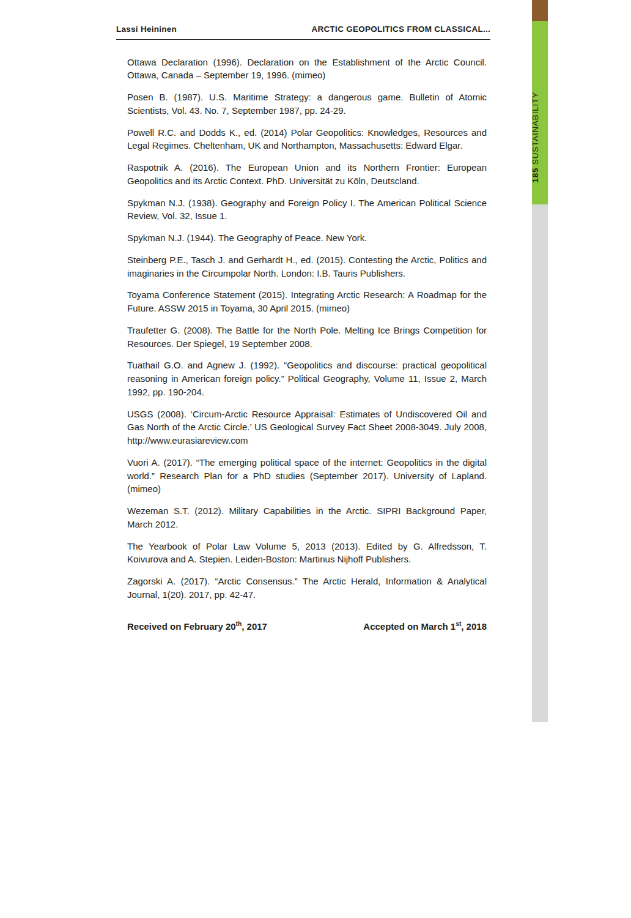185 SUSTAINABILITY
Lassi Heininen Arctic Geopolitics from Classical...
Ottawa Declaration (1996). Declaration on the Establishment of the Arctic Council. Ottawa, Canada – September 19, 1996. (mimeo)
Posen B. (1987). U.S. Maritime Strategy: a dangerous game. Bulletin of Atomic Scientists, Vol. 43. No. 7, September 1987, pp. 24-29.
Powell R.C. and Dodds K., ed. (2014) Polar Geopolitics: Knowledges, Resources and Legal Regimes. Cheltenham, UK and Northampton, Massachusetts: Edward Elgar.
Raspotnik A. (2016). The European Union and its Northern Frontier: European Geopolitics and its Arctic Context. PhD. Universität zu Köln, Deutscland.
Spykman N.J. (1938). Geography and Foreign Policy I. The American Political Science Review, Vol. 32, Issue 1.
Spykman N.J. (1944). The Geography of Peace. New York.
Steinberg P.E., Tasch J. and Gerhardt H., ed. (2015). Contesting the Arctic, Politics and imaginaries in the Circumpolar North. London: I.B. Tauris Publishers.
Toyama Conference Statement (2015). Integrating Arctic Research: A Roadmap for the Future. ASSW 2015 in Toyama, 30 April 2015. (mimeo)
Traufetter G. (2008). The Battle for the North Pole. Melting Ice Brings Competition for Resources. Der Spiegel, 19 September 2008.
Tuathail G.O. and Agnew J. (1992). “Geopolitics and discourse: practical geopolitical reasoning in American foreign policy.” Political Geography, Volume 11, Issue 2, March 1992, pp. 190-204.
USGS (2008). ‘Circum-Arctic Resource Appraisal: Estimates of Undiscovered Oil and Gas North of the Arctic Circle.’ US Geological Survey Fact Sheet 2008-3049. July 2008, http://www.eurasiareview.com
Vuori A. (2017). “The emerging political space of the internet: Geopolitics in the digital world.” Research Plan for a PhD studies (September 2017). University of Lapland. (mimeo)
Wezeman S.T. (2012). Military Capabilities in the Arctic. SIPRI Background Paper, March 2012.
The Yearbook of Polar Law Volume 5, 2013 (2013). Edited by G. Alfredsson, T. Koivurova and A. Stepien. Leiden-Boston: Martinus Nijhoff Publishers.
Zagorski A. (2017). “Arctic Consensus.” The Arctic Herald, Information & Analytical Journal, 1(20). 2017, pp. 42-47.
Received on February 20th, 2017 Accepted on March 1st, 2018